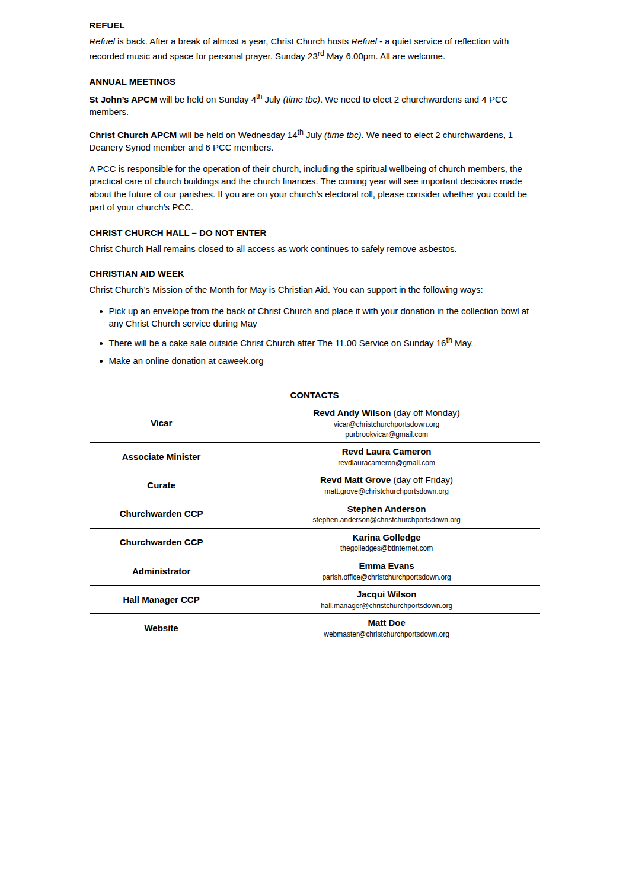Refuel
Refuel is back. After a break of almost a year, Christ Church hosts Refuel - a quiet service of reflection with recorded music and space for personal prayer. Sunday 23rd May 6.00pm. All are welcome.
Annual Meetings
St John’s APCM will be held on Sunday 4th July (time tbc). We need to elect 2 churchwardens and 4 PCC members.
Christ Church APCM will be held on Wednesday 14th July (time tbc). We need to elect 2 churchwardens, 1 Deanery Synod member and 6 PCC members.
A PCC is responsible for the operation of their church, including the spiritual wellbeing of church members, the practical care of church buildings and the church finances. The coming year will see important decisions made about the future of our parishes. If you are on your church’s electoral roll, please consider whether you could be part of your church’s PCC.
Christ Church Hall – Do Not Enter
Christ Church Hall remains closed to all access as work continues to safely remove asbestos.
Christian Aid Week
Christ Church’s Mission of the Month for May is Christian Aid. You can support in the following ways:
Pick up an envelope from the back of Christ Church and place it with your donation in the collection bowl at any Christ Church service during May
There will be a cake sale outside Christ Church after The 11.00 Service on Sunday 16th May.
Make an online donation at caweek.org
CONTACTS
| Vicar | Revd Andy Wilson (day off Monday) vicar@christchurchportsdown.org purbrookvicar@gmail.com |
| Associate Minister | Revd Laura Cameron revdlauracameron@gmail.com |
| Curate | Revd Matt Grove (day off Friday) matt.grove@christchurchportsdown.org |
| Churchwarden CCP | Stephen Anderson stephen.anderson@christchurchportsdown.org |
| Churchwarden CCP | Karina Golledge thegolledges@btinternet.com |
| Administrator | Emma Evans parish.office@christchurchportsdown.org |
| Hall Manager CCP | Jacqui Wilson hall.manager@christchurchportsdown.org |
| Website | Matt Doe webmaster@christchurchportsdown.org |